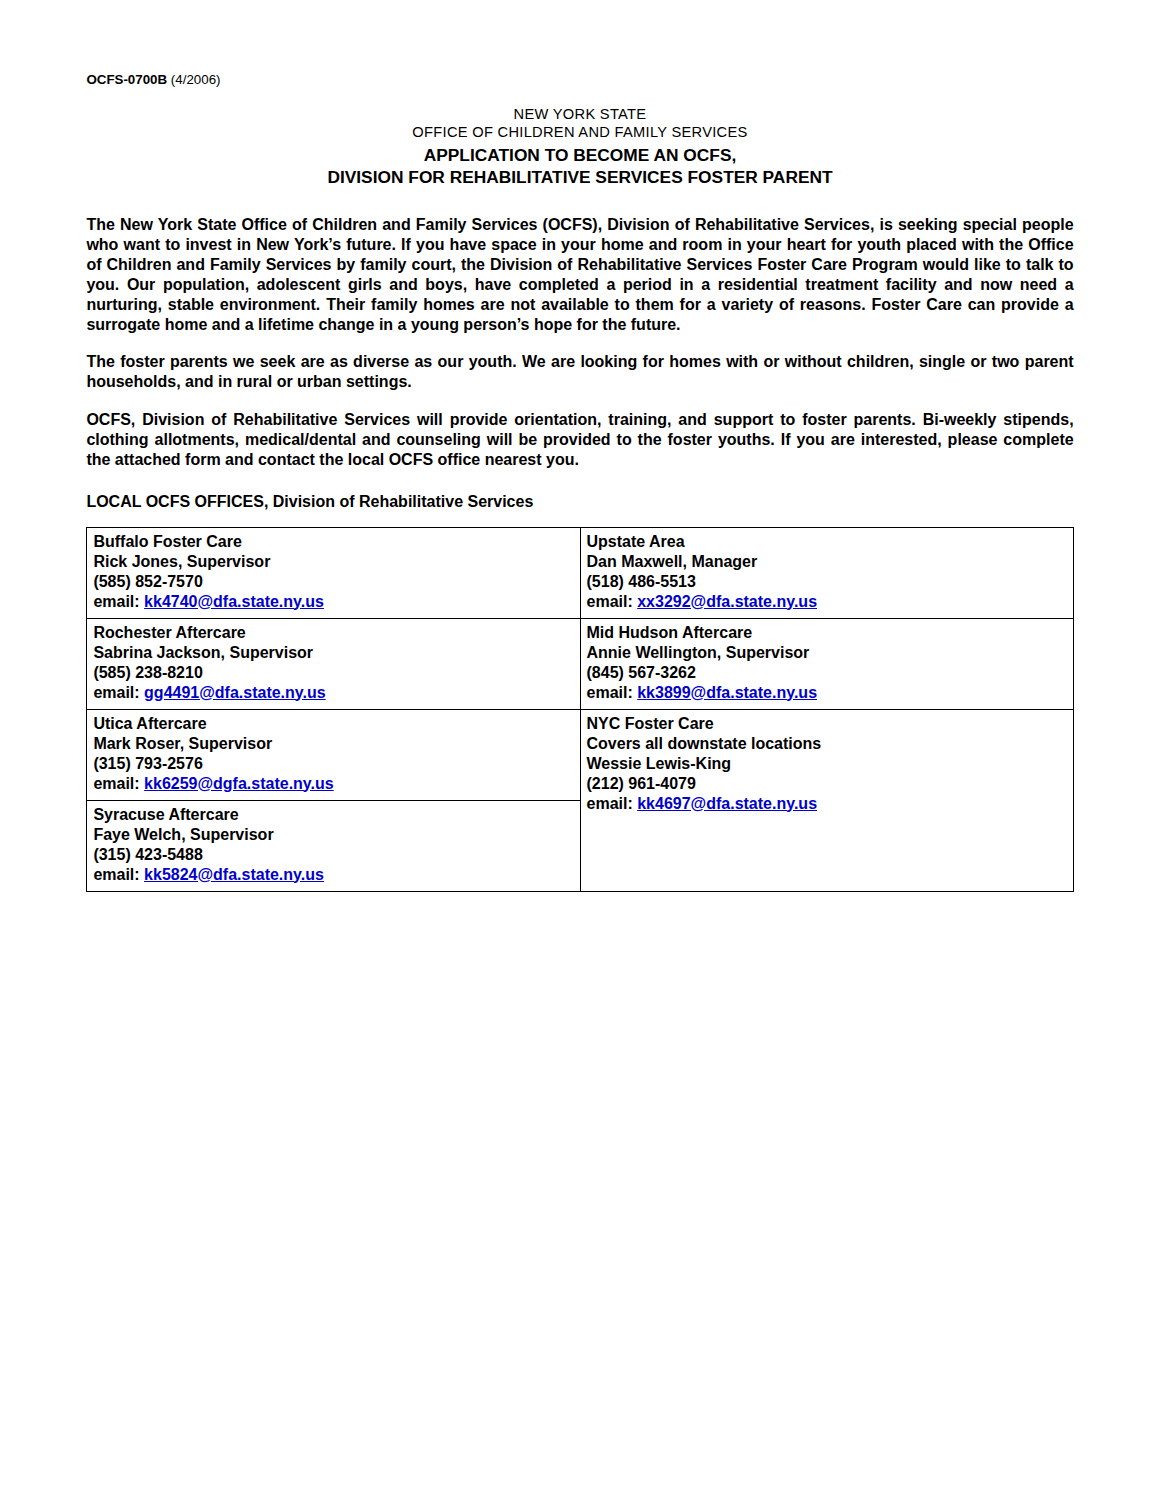OCFS-0700B (4/2006)
NEW YORK STATE
OFFICE OF CHILDREN AND FAMILY SERVICES
APPLICATION TO BECOME AN OCFS,
DIVISION FOR REHABILITATIVE SERVICES FOSTER PARENT
The New York State Office of Children and Family Services (OCFS), Division of Rehabilitative Services, is seeking special people who want to invest in New York’s future. If you have space in your home and room in your heart for youth placed with the Office of Children and Family Services by family court, the Division of Rehabilitative Services Foster Care Program would like to talk to you. Our population, adolescent girls and boys, have completed a period in a residential treatment facility and now need a nurturing, stable environment. Their family homes are not available to them for a variety of reasons. Foster Care can provide a surrogate home and a lifetime change in a young person’s hope for the future.
The foster parents we seek are as diverse as our youth. We are looking for homes with or without children, single or two parent households, and in rural or urban settings.
OCFS, Division of Rehabilitative Services will provide orientation, training, and support to foster parents. Bi-weekly stipends, clothing allotments, medical/dental and counseling will be provided to the foster youths. If you are interested, please complete the attached form and contact the local OCFS office nearest you.
LOCAL OCFS OFFICES, Division of Rehabilitative Services
| Buffalo Foster Care Rick Jones, Supervisor (585) 852-7570 email: kk4740@dfa.state.ny.us | Upstate Area Dan Maxwell, Manager (518) 486-5513 email: xx3292@dfa.state.ny.us |
| Rochester Aftercare Sabrina Jackson, Supervisor (585) 238-8210 email: gg4491@dfa.state.ny.us | Mid Hudson Aftercare Annie Wellington, Supervisor (845) 567-3262 email: kk3899@dfa.state.ny.us |
| Utica Aftercare Mark Roser, Supervisor (315) 793-2576 email: kk6259@dgfa.state.ny.us | NYC Foster Care Covers all downstate locations Wessie Lewis-King (212) 961-4079 email: kk4697@dfa.state.ny.us |
| Syracuse Aftercare Faye Welch, Supervisor (315) 423-5488 email: kk5824@dfa.state.ny.us |